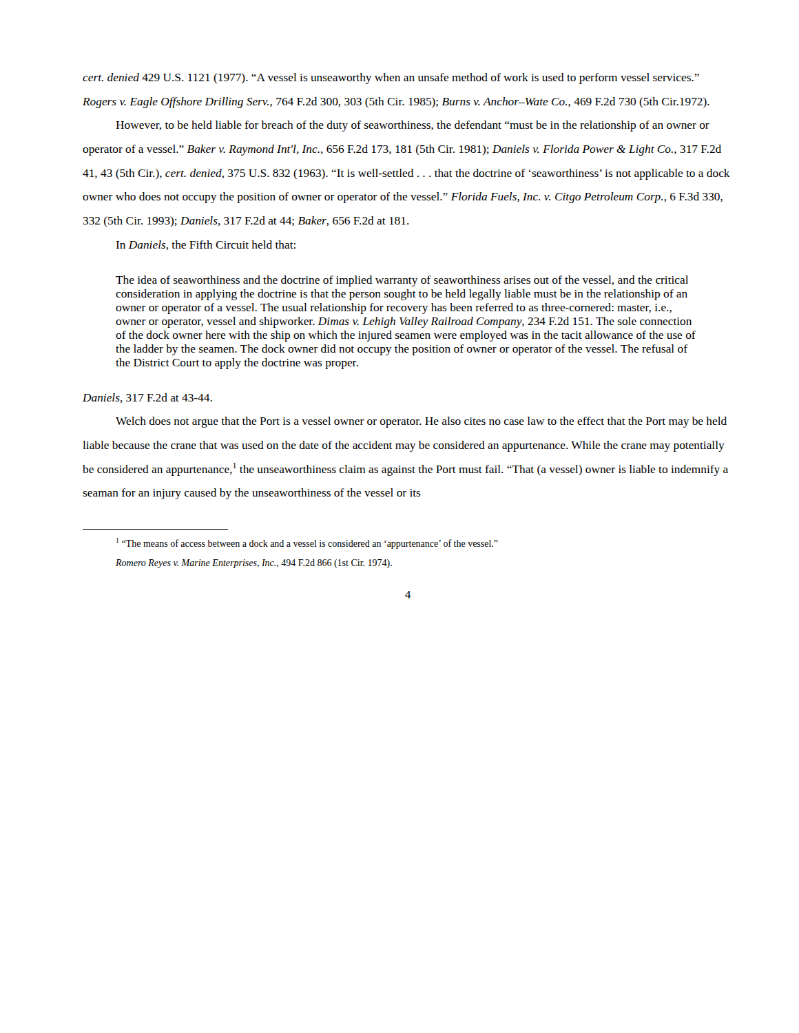cert. denied 429 U.S. 1121 (1977). “A vessel is unseaworthy when an unsafe method of work is used to perform vessel services.” Rogers v. Eagle Offshore Drilling Serv., 764 F.2d 300, 303 (5th Cir. 1985); Burns v. Anchor–Wate Co., 469 F.2d 730 (5th Cir.1972).
However, to be held liable for breach of the duty of seaworthiness, the defendant “must be in the relationship of an owner or operator of a vessel.” Baker v. Raymond Int'l, Inc., 656 F.2d 173, 181 (5th Cir. 1981); Daniels v. Florida Power & Light Co., 317 F.2d 41, 43 (5th Cir.), cert. denied, 375 U.S. 832 (1963). “It is well-settled . . . that the doctrine of ‘seaworthiness’ is not applicable to a dock owner who does not occupy the position of owner or operator of the vessel.” Florida Fuels, Inc. v. Citgo Petroleum Corp., 6 F.3d 330, 332 (5th Cir. 1993); Daniels, 317 F.2d at 44; Baker, 656 F.2d at 181.
In Daniels, the Fifth Circuit held that:
The idea of seaworthiness and the doctrine of implied warranty of seaworthiness arises out of the vessel, and the critical consideration in applying the doctrine is that the person sought to be held legally liable must be in the relationship of an owner or operator of a vessel. The usual relationship for recovery has been referred to as three-cornered: master, i.e., owner or operator, vessel and shipworker. Dimas v. Lehigh Valley Railroad Company, 234 F.2d 151. The sole connection of the dock owner here with the ship on which the injured seamen were employed was in the tacit allowance of the use of the ladder by the seamen. The dock owner did not occupy the position of owner or operator of the vessel. The refusal of the District Court to apply the doctrine was proper.
Daniels, 317 F.2d at 43-44.
Welch does not argue that the Port is a vessel owner or operator. He also cites no case law to the effect that the Port may be held liable because the crane that was used on the date of the accident may be considered an appurtenance. While the crane may potentially be considered an appurtenance,1 the unseaworthiness claim as against the Port must fail. “That (a vessel) owner is liable to indemnify a seaman for an injury caused by the unseaworthiness of the vessel or its
1 “The means of access between a dock and a vessel is considered an ‘appurtenance’ of the vessel.”
Romero Reyes v. Marine Enterprises, Inc., 494 F.2d 866 (1st Cir. 1974).
4